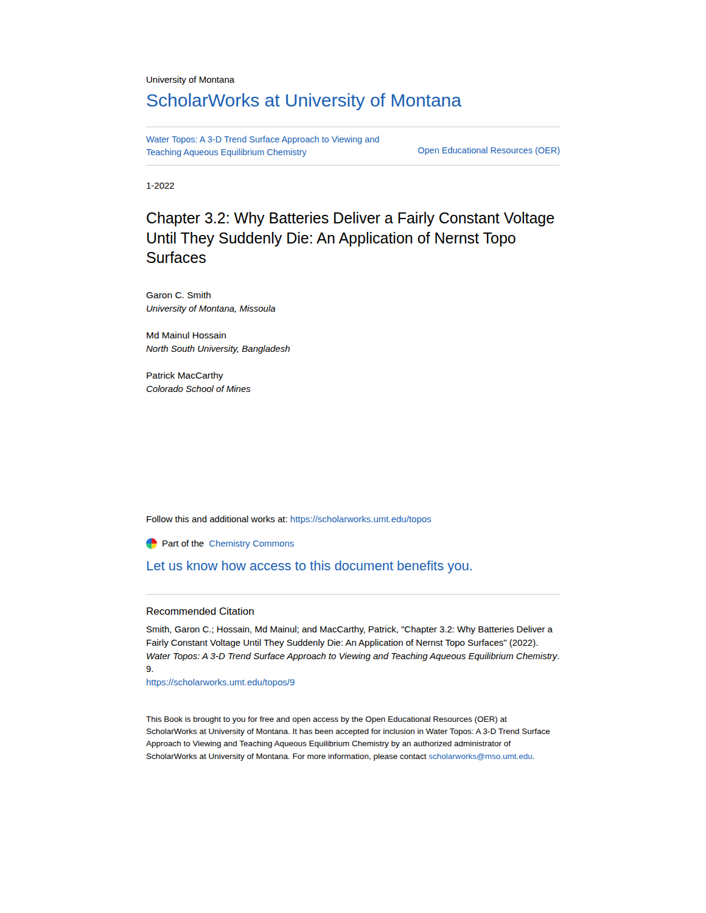University of Montana
ScholarWorks at University of Montana
Water Topos: A 3-D Trend Surface Approach to Viewing and Teaching Aqueous Equilibrium Chemistry
Open Educational Resources (OER)
1-2022
Chapter 3.2: Why Batteries Deliver a Fairly Constant Voltage Until They Suddenly Die: An Application of Nernst Topo Surfaces
Garon C. Smith
University of Montana, Missoula
Md Mainul Hossain
North South University, Bangladesh
Patrick MacCarthy
Colorado School of Mines
Follow this and additional works at: https://scholarworks.umt.edu/topos
Part of the Chemistry Commons
Let us know how access to this document benefits you.
Recommended Citation
Smith, Garon C.; Hossain, Md Mainul; and MacCarthy, Patrick, "Chapter 3.2: Why Batteries Deliver a Fairly Constant Voltage Until They Suddenly Die: An Application of Nernst Topo Surfaces" (2022). Water Topos: A 3-D Trend Surface Approach to Viewing and Teaching Aqueous Equilibrium Chemistry. 9.
https://scholarworks.umt.edu/topos/9
This Book is brought to you for free and open access by the Open Educational Resources (OER) at ScholarWorks at University of Montana. It has been accepted for inclusion in Water Topos: A 3-D Trend Surface Approach to Viewing and Teaching Aqueous Equilibrium Chemistry by an authorized administrator of ScholarWorks at University of Montana. For more information, please contact scholarworks@mso.umt.edu.